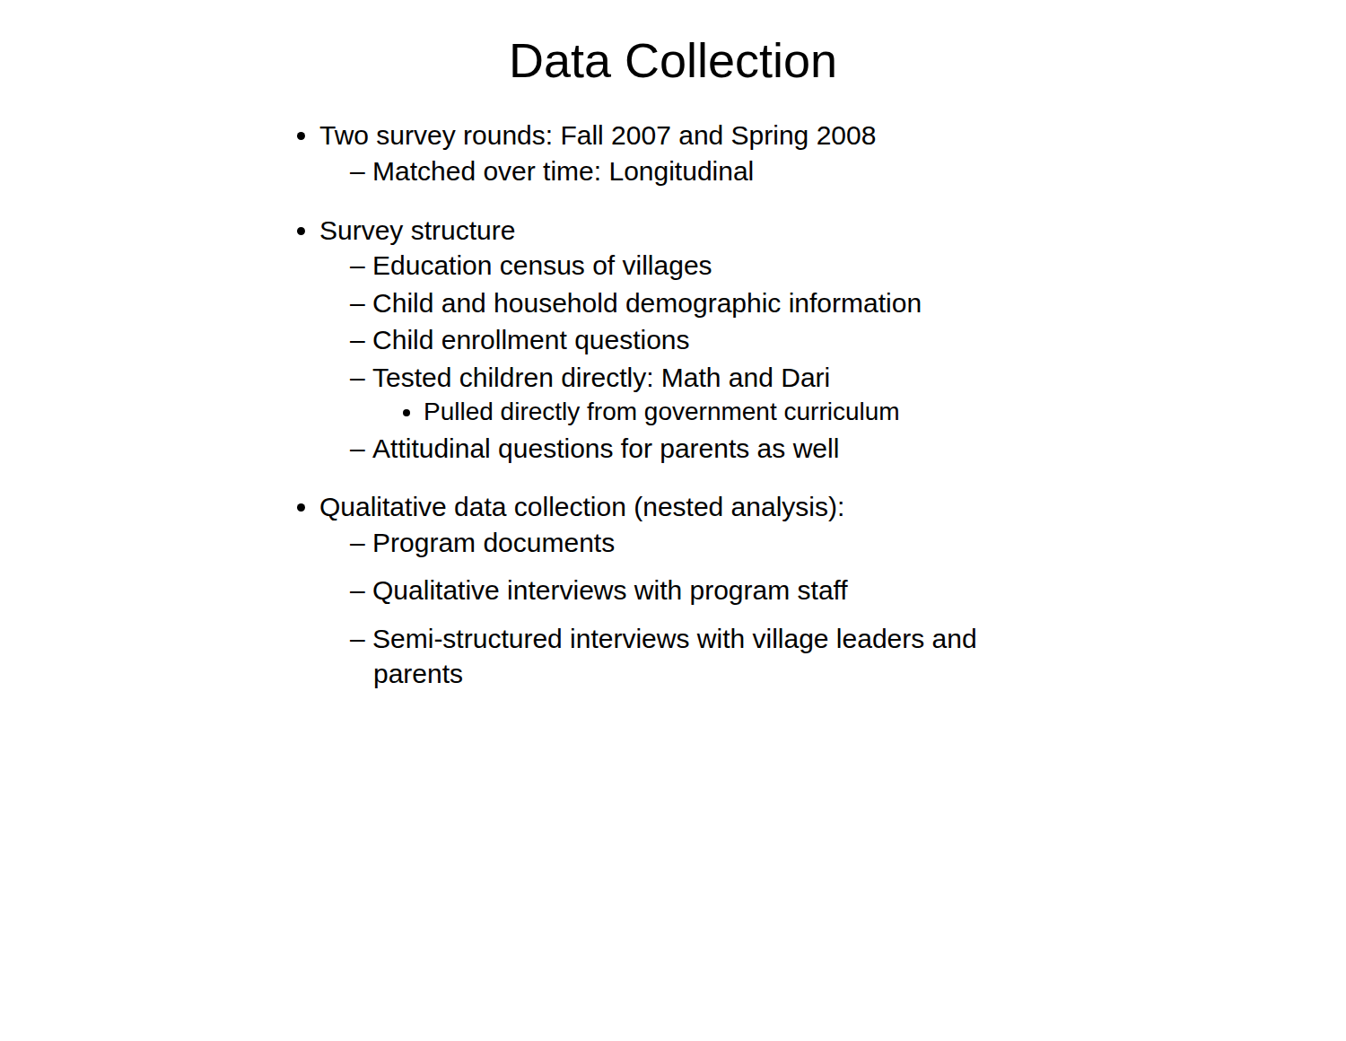Data Collection
Two survey rounds: Fall 2007 and Spring 2008
Matched over time: Longitudinal
Survey structure
Education census of villages
Child and household demographic information
Child enrollment questions
Tested children directly: Math and Dari
Pulled directly from government curriculum
Attitudinal questions for parents as well
Qualitative data collection (nested analysis):
Program documents
Qualitative interviews with program staff
Semi-structured interviews with village leaders and parents